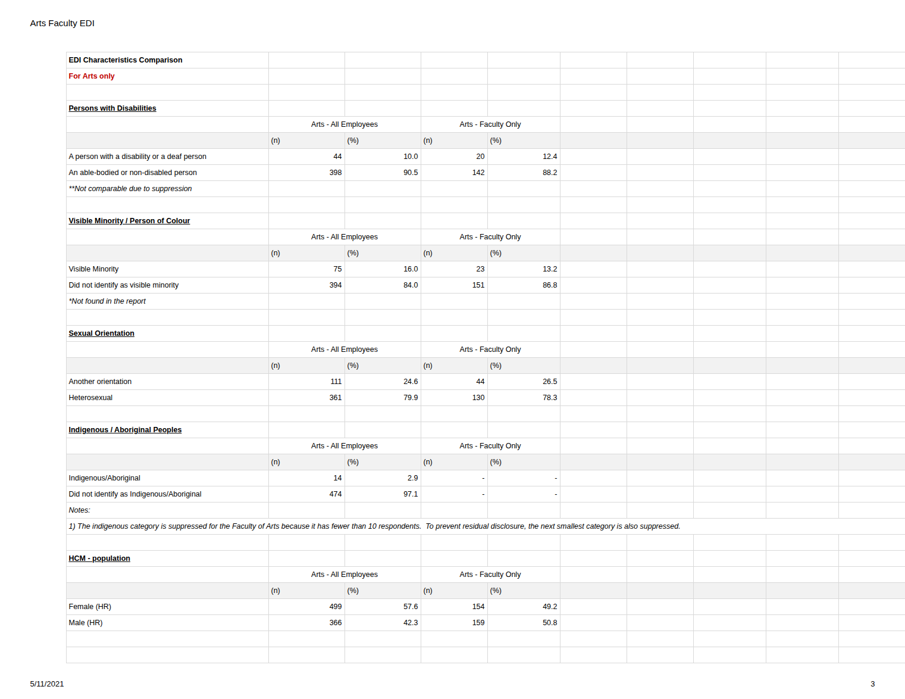Arts Faculty EDI
| EDI Characteristics Comparison | | | | | | | | | |
| For Arts only | | | | | | | | | |
| Persons with Disabilities | | | | | | | | | |
| | Arts - All Employees | Arts - Faculty Only | | | | | |
| | (n) | (%) | (n) | (%) | | | | | |
| A person with a disability or a deaf person | 44 | 10.0 | 20 | 12.4 | | | | | |
| An able-bodied or non-disabled person | 398 | 90.5 | 142 | 88.2 | | | | | |
| **Not comparable due to suppression | | | | | | | | | |
| Visible Minority / Person of Colour | | | | | | | | | |
| | Arts - All Employees | Arts - Faculty Only | | | | | |
| | (n) | (%) | (n) | (%) | | | | | |
| Visible Minority | 75 | 16.0 | 23 | 13.2 | | | | | |
| Did not identify as visible minority | 394 | 84.0 | 151 | 86.8 | | | | | |
| *Not found in the report | | | | | | | | | |
| Sexual Orientation | | | | | | | | | |
| | Arts - All Employees | Arts - Faculty Only | | | | | |
| | (n) | (%) | (n) | (%) | | | | | |
| Another orientation | 111 | 24.6 | 44 | 26.5 | | | | | |
| Heterosexual | 361 | 79.9 | 130 | 78.3 | | | | | |
| Indigenous / Aboriginal Peoples | | | | | | | | | |
| | Arts - All Employees | Arts - Faculty Only | | | | | |
| | (n) | (%) | (n) | (%) | | | | | |
| Indigenous/Aboriginal | 14 | 2.9 | - | - | | | | | |
| Did not identify as Indigenous/Aboriginal | 474 | 97.1 | - | - | | | | | |
| Notes: | | | | | | | | | |
| 1) The indigenous category is suppressed for the Faculty of Arts because it has fewer than 10 respondents. To prevent residual disclosure, the next smallest category is also suppressed. |
| HCM - population | | | | | | | | | |
| | Arts - All Employees | Arts - Faculty Only | | | | | |
| | (n) | (%) | (n) | (%) | | | | | |
| Female (HR) | 499 | 57.6 | 154 | 49.2 | | | | | |
| Male (HR) | 366 | 42.3 | 159 | 50.8 | | | | | |
5/11/2021 3